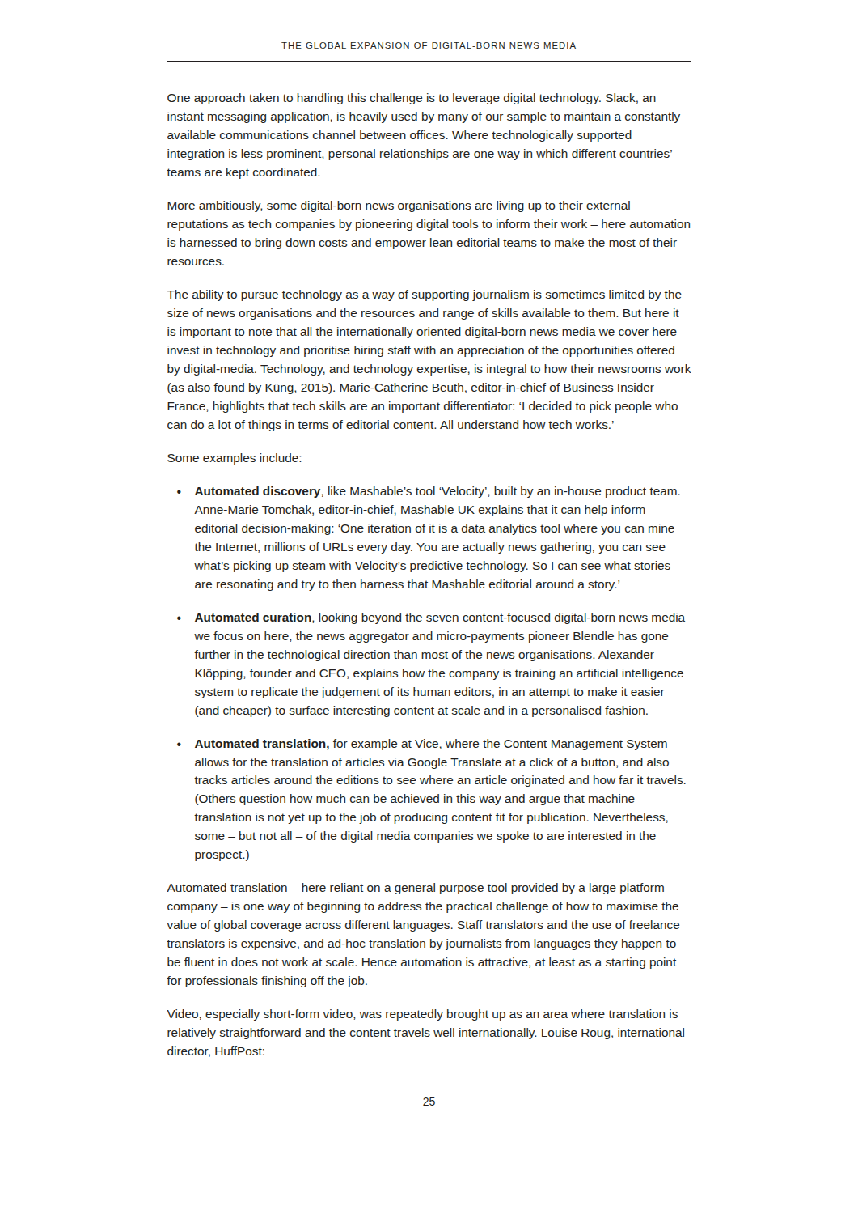The Global Expansion of Digital-Born News Media
One approach taken to handling this challenge is to leverage digital technology. Slack, an instant messaging application, is heavily used by many of our sample to maintain a constantly available communications channel between offices. Where technologically supported integration is less prominent, personal relationships are one way in which different countries’ teams are kept coordinated.
More ambitiously, some digital-born news organisations are living up to their external reputations as tech companies by pioneering digital tools to inform their work – here automation is harnessed to bring down costs and empower lean editorial teams to make the most of their resources.
The ability to pursue technology as a way of supporting journalism is sometimes limited by the size of news organisations and the resources and range of skills available to them. But here it is important to note that all the internationally oriented digital-born news media we cover here invest in technology and prioritise hiring staff with an appreciation of the opportunities offered by digital-media. Technology, and technology expertise, is integral to how their newsrooms work (as also found by Küng, 2015). Marie-Catherine Beuth, editor-in-chief of Business Insider France, highlights that tech skills are an important differentiator: ‘I decided to pick people who can do a lot of things in terms of editorial content. All understand how tech works.’
Some examples include:
Automated discovery, like Mashable’s tool ‘Velocity’, built by an in-house product team. Anne-Marie Tomchak, editor-in-chief, Mashable UK explains that it can help inform editorial decision-making: ‘One iteration of it is a data analytics tool where you can mine the Internet, millions of URLs every day. You are actually news gathering, you can see what’s picking up steam with Velocity’s predictive technology. So I can see what stories are resonating and try to then harness that Mashable editorial around a story.’
Automated curation, looking beyond the seven content-focused digital-born news media we focus on here, the news aggregator and micro-payments pioneer Blendle has gone further in the technological direction than most of the news organisations. Alexander Klöpping, founder and CEO, explains how the company is training an artificial intelligence system to replicate the judgement of its human editors, in an attempt to make it easier (and cheaper) to surface interesting content at scale and in a personalised fashion.
Automated translation, for example at Vice, where the Content Management System allows for the translation of articles via Google Translate at a click of a button, and also tracks articles around the editions to see where an article originated and how far it travels. (Others question how much can be achieved in this way and argue that machine translation is not yet up to the job of producing content fit for publication. Nevertheless, some – but not all – of the digital media companies we spoke to are interested in the prospect.)
Automated translation – here reliant on a general purpose tool provided by a large platform company – is one way of beginning to address the practical challenge of how to maximise the value of global coverage across different languages. Staff translators and the use of freelance translators is expensive, and ad-hoc translation by journalists from languages they happen to be fluent in does not work at scale. Hence automation is attractive, at least as a starting point for professionals finishing off the job.
Video, especially short-form video, was repeatedly brought up as an area where translation is relatively straightforward and the content travels well internationally. Louise Roug, international director, HuffPost:
25